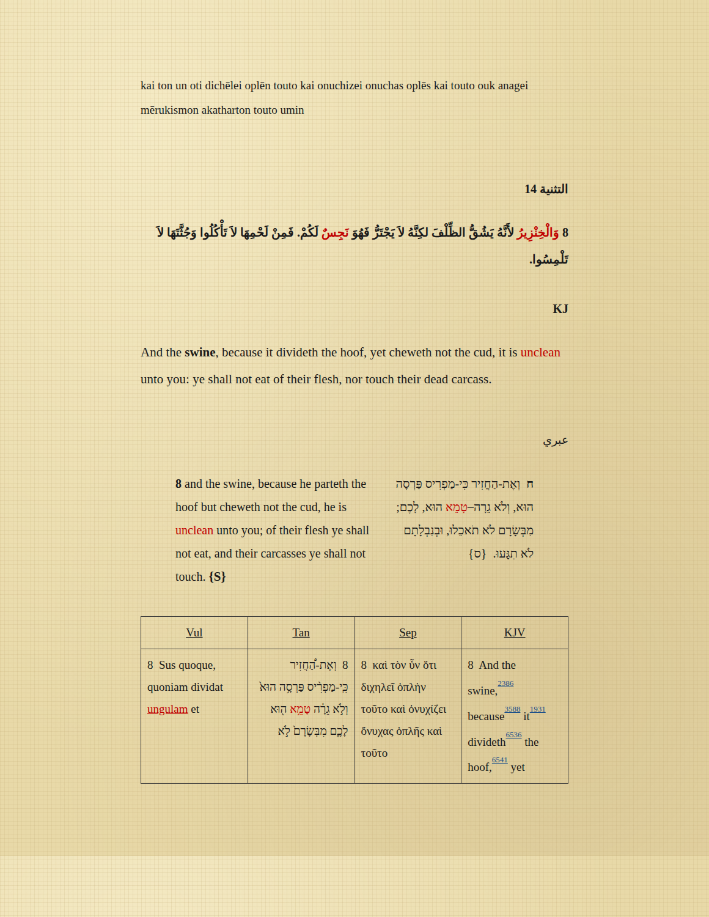kai ton un oti dichēlei oplēn touto kai onuchizei onuchas oplēs kai touto ouk anagei mērukismon akatharton touto umin
التثنية 14
8 وَالْخِنْزِيرُ لأَنَّهُ يَشُقُّ الظِّلْفَ لكِنَّهُ لاَ يَجْتَرُّ فَهُوَ نَجِسٌ لَكُمْ. فَمِنْ لَحْمِهَا لاَ تَأْكُلُوا وَجُثَّتَهَا لاَ تَلْمِسُوا.
KJ
And the swine, because it divideth the hoof, yet cheweth not the cud, it is unclean unto you: ye shall not eat of their flesh, nor touch their dead carcass.
عبري
| 8 and the swine, because he parteth the hoof but cheweth not the cud, he is unclean unto you; of their flesh ye shall not eat, and their carcasses ye shall not touch. {S} | ח וְאֶת‑הַחֲזִיר כִּי‑מַפְרִיס פַּרְסָה הוּא, וְלֹא גֵרָה– טָמֵא הוּא, לָכֶם; מִבְּשָׂרָם לֹא תֹאכֵלוּ, וּבְנִבְלָתָם לֹא תִגָּעוּ. {ס} |
| Vul | Tan | Sep | KJV |
| --- | --- | --- | --- |
| 8 Sus quoque, quoniam dividat ungulam et | 8 וְאֶת‑הַ֠חֲזִיר כִּֽי‑מַפְרִ֨יס פַּרְסָ֥ה הוּא֙ וְלֹ֣א גֵרָ֔ה טָמֵ֥א ה֖וּא לָכֶ֑ם מִבְּשָׂרָם֙ לֹ֣א | 8 καὶ τὸν ὗν ὅτι διχηλεῖ ὁπλὴν τοῦτο καὶ ὀνυχίζει ὄνυχας ὁπλῆς καὶ τοῦτο | 8 And the swine, 2386 because 3588 it 1931 divideth 6536 the hoof, 6541 yet |